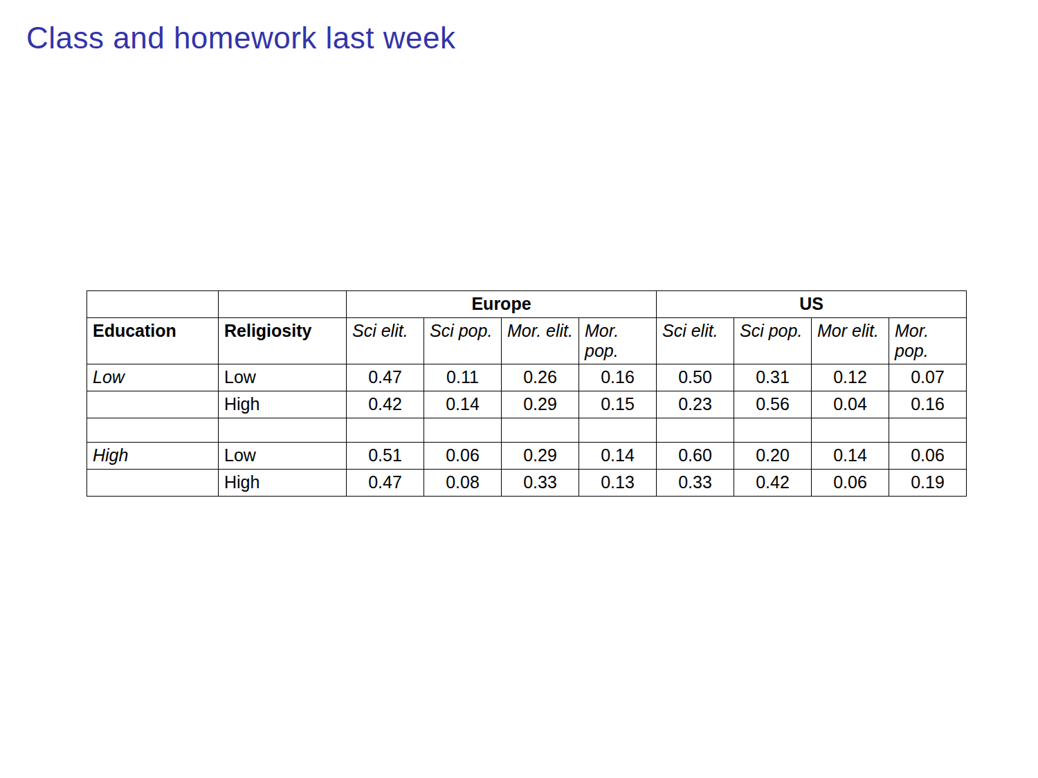Class and homework last week
| | | Europe | US |
| Education | Religiosity | Sci elit. | Sci pop. | Mor. elit. | Mor. pop. | Sci elit. | Sci pop. | Mor elit. | Mor. pop. |
| Low | Low | 0.47 | 0.11 | 0.26 | 0.16 | 0.50 | 0.31 | 0.12 | 0.07 |
| | High | 0.42 | 0.14 | 0.29 | 0.15 | 0.23 | 0.56 | 0.04 | 0.16 |
| High | Low | 0.51 | 0.06 | 0.29 | 0.14 | 0.60 | 0.20 | 0.14 | 0.06 |
| | High | 0.47 | 0.08 | 0.33 | 0.13 | 0.33 | 0.42 | 0.06 | 0.19 |